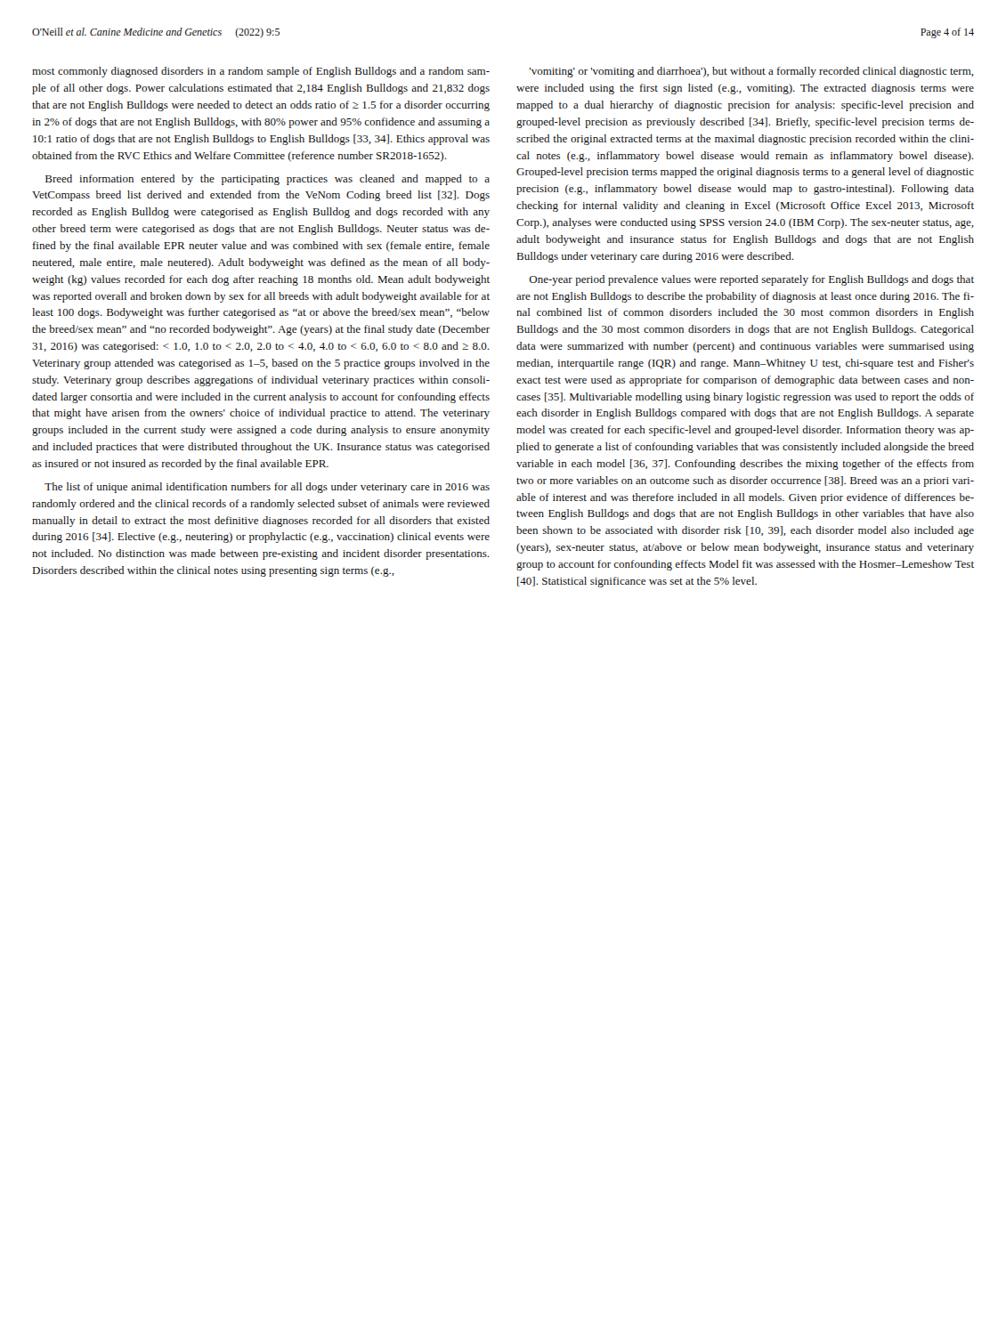O'Neill et al. Canine Medicine and Genetics (2022) 9:5
Page 4 of 14
most commonly diagnosed disorders in a random sample of English Bulldogs and a random sample of all other dogs. Power calculations estimated that 2,184 English Bulldogs and 21,832 dogs that are not English Bulldogs were needed to detect an odds ratio of ≥ 1.5 for a disorder occurring in 2% of dogs that are not English Bulldogs, with 80% power and 95% confidence and assuming a 10:1 ratio of dogs that are not English Bulldogs to English Bulldogs [33, 34]. Ethics approval was obtained from the RVC Ethics and Welfare Committee (reference number SR2018-1652).
Breed information entered by the participating practices was cleaned and mapped to a VetCompass breed list derived and extended from the VeNom Coding breed list [32]. Dogs recorded as English Bulldog were categorised as English Bulldog and dogs recorded with any other breed term were categorised as dogs that are not English Bulldogs. Neuter status was defined by the final available EPR neuter value and was combined with sex (female entire, female neutered, male entire, male neutered). Adult bodyweight was defined as the mean of all bodyweight (kg) values recorded for each dog after reaching 18 months old. Mean adult bodyweight was reported overall and broken down by sex for all breeds with adult bodyweight available for at least 100 dogs. Bodyweight was further categorised as “at or above the breed/sex mean”, “below the breed/sex mean” and “no recorded bodyweight”. Age (years) at the final study date (December 31, 2016) was categorised: < 1.0, 1.0 to < 2.0, 2.0 to < 4.0, 4.0 to < 6.0, 6.0 to < 8.0 and ≥ 8.0. Veterinary group attended was categorised as 1–5, based on the 5 practice groups involved in the study. Veterinary group describes aggregations of individual veterinary practices within consolidated larger consortia and were included in the current analysis to account for confounding effects that might have arisen from the owners' choice of individual practice to attend. The veterinary groups included in the current study were assigned a code during analysis to ensure anonymity and included practices that were distributed throughout the UK. Insurance status was categorised as insured or not insured as recorded by the final available EPR.
The list of unique animal identification numbers for all dogs under veterinary care in 2016 was randomly ordered and the clinical records of a randomly selected subset of animals were reviewed manually in detail to extract the most definitive diagnoses recorded for all disorders that existed during 2016 [34]. Elective (e.g., neutering) or prophylactic (e.g., vaccination) clinical events were not included. No distinction was made between pre-existing and incident disorder presentations. Disorders described within the clinical notes using presenting sign terms (e.g.,
'vomiting' or 'vomiting and diarrhoea'), but without a formally recorded clinical diagnostic term, were included using the first sign listed (e.g., vomiting). The extracted diagnosis terms were mapped to a dual hierarchy of diagnostic precision for analysis: specific-level precision and grouped-level precision as previously described [34]. Briefly, specific-level precision terms described the original extracted terms at the maximal diagnostic precision recorded within the clinical notes (e.g., inflammatory bowel disease would remain as inflammatory bowel disease). Grouped-level precision terms mapped the original diagnosis terms to a general level of diagnostic precision (e.g., inflammatory bowel disease would map to gastro-intestinal). Following data checking for internal validity and cleaning in Excel (Microsoft Office Excel 2013, Microsoft Corp.), analyses were conducted using SPSS version 24.0 (IBM Corp). The sex-neuter status, age, adult bodyweight and insurance status for English Bulldogs and dogs that are not English Bulldogs under veterinary care during 2016 were described.
One-year period prevalence values were reported separately for English Bulldogs and dogs that are not English Bulldogs to describe the probability of diagnosis at least once during 2016. The final combined list of common disorders included the 30 most common disorders in English Bulldogs and the 30 most common disorders in dogs that are not English Bulldogs. Categorical data were summarized with number (percent) and continuous variables were summarised using median, interquartile range (IQR) and range. Mann–Whitney U test, chi-square test and Fisher's exact test were used as appropriate for comparison of demographic data between cases and non-cases [35]. Multivariable modelling using binary logistic regression was used to report the odds of each disorder in English Bulldogs compared with dogs that are not English Bulldogs. A separate model was created for each specific-level and grouped-level disorder. Information theory was applied to generate a list of confounding variables that was consistently included alongside the breed variable in each model [36, 37]. Confounding describes the mixing together of the effects from two or more variables on an outcome such as disorder occurrence [38]. Breed was an a priori variable of interest and was therefore included in all models. Given prior evidence of differences between English Bulldogs and dogs that are not English Bulldogs in other variables that have also been shown to be associated with disorder risk [10, 39], each disorder model also included age (years), sex-neuter status, at/above or below mean bodyweight, insurance status and veterinary group to account for confounding effects Model fit was assessed with the Hosmer–Lemeshow Test [40]. Statistical significance was set at the 5% level.